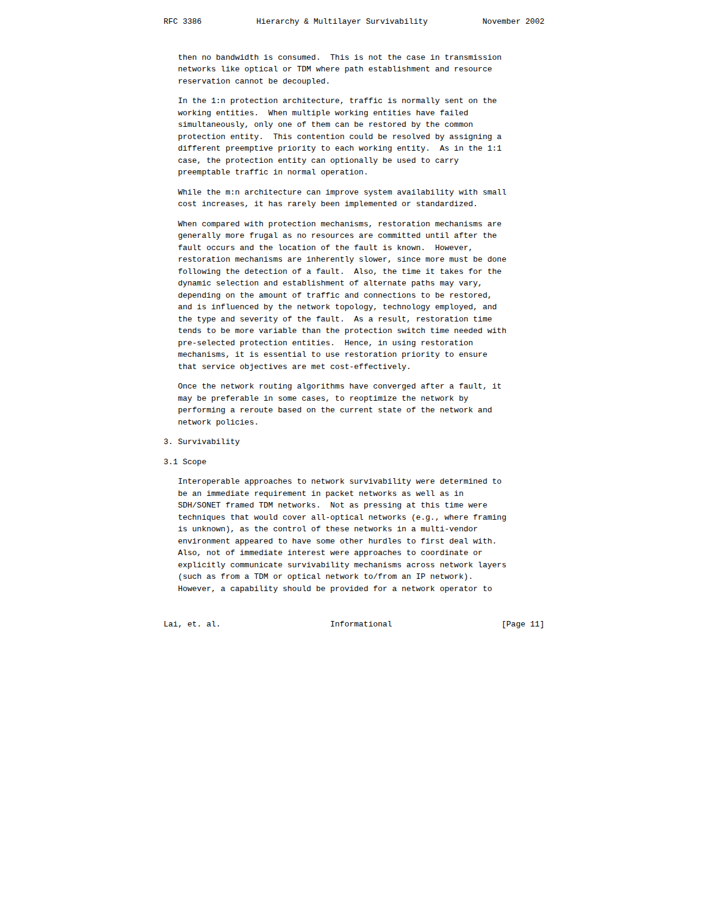RFC 3386 Hierarchy & Multilayer Survivability November 2002
then no bandwidth is consumed. This is not the case in transmission networks like optical or TDM where path establishment and resource reservation cannot be decoupled.
In the 1:n protection architecture, traffic is normally sent on the working entities. When multiple working entities have failed simultaneously, only one of them can be restored by the common protection entity. This contention could be resolved by assigning a different preemptive priority to each working entity. As in the 1:1 case, the protection entity can optionally be used to carry preemptable traffic in normal operation.
While the m:n architecture can improve system availability with small cost increases, it has rarely been implemented or standardized.
When compared with protection mechanisms, restoration mechanisms are generally more frugal as no resources are committed until after the fault occurs and the location of the fault is known. However, restoration mechanisms are inherently slower, since more must be done following the detection of a fault. Also, the time it takes for the dynamic selection and establishment of alternate paths may vary, depending on the amount of traffic and connections to be restored, and is influenced by the network topology, technology employed, and the type and severity of the fault. As a result, restoration time tends to be more variable than the protection switch time needed with pre-selected protection entities. Hence, in using restoration mechanisms, it is essential to use restoration priority to ensure that service objectives are met cost-effectively.
Once the network routing algorithms have converged after a fault, it may be preferable in some cases, to reoptimize the network by performing a reroute based on the current state of the network and network policies.
3. Survivability
3.1 Scope
Interoperable approaches to network survivability were determined to be an immediate requirement in packet networks as well as in SDH/SONET framed TDM networks. Not as pressing at this time were techniques that would cover all-optical networks (e.g., where framing is unknown), as the control of these networks in a multi-vendor environment appeared to have some other hurdles to first deal with. Also, not of immediate interest were approaches to coordinate or explicitly communicate survivability mechanisms across network layers (such as from a TDM or optical network to/from an IP network). However, a capability should be provided for a network operator to
Lai, et. al. Informational [Page 11]